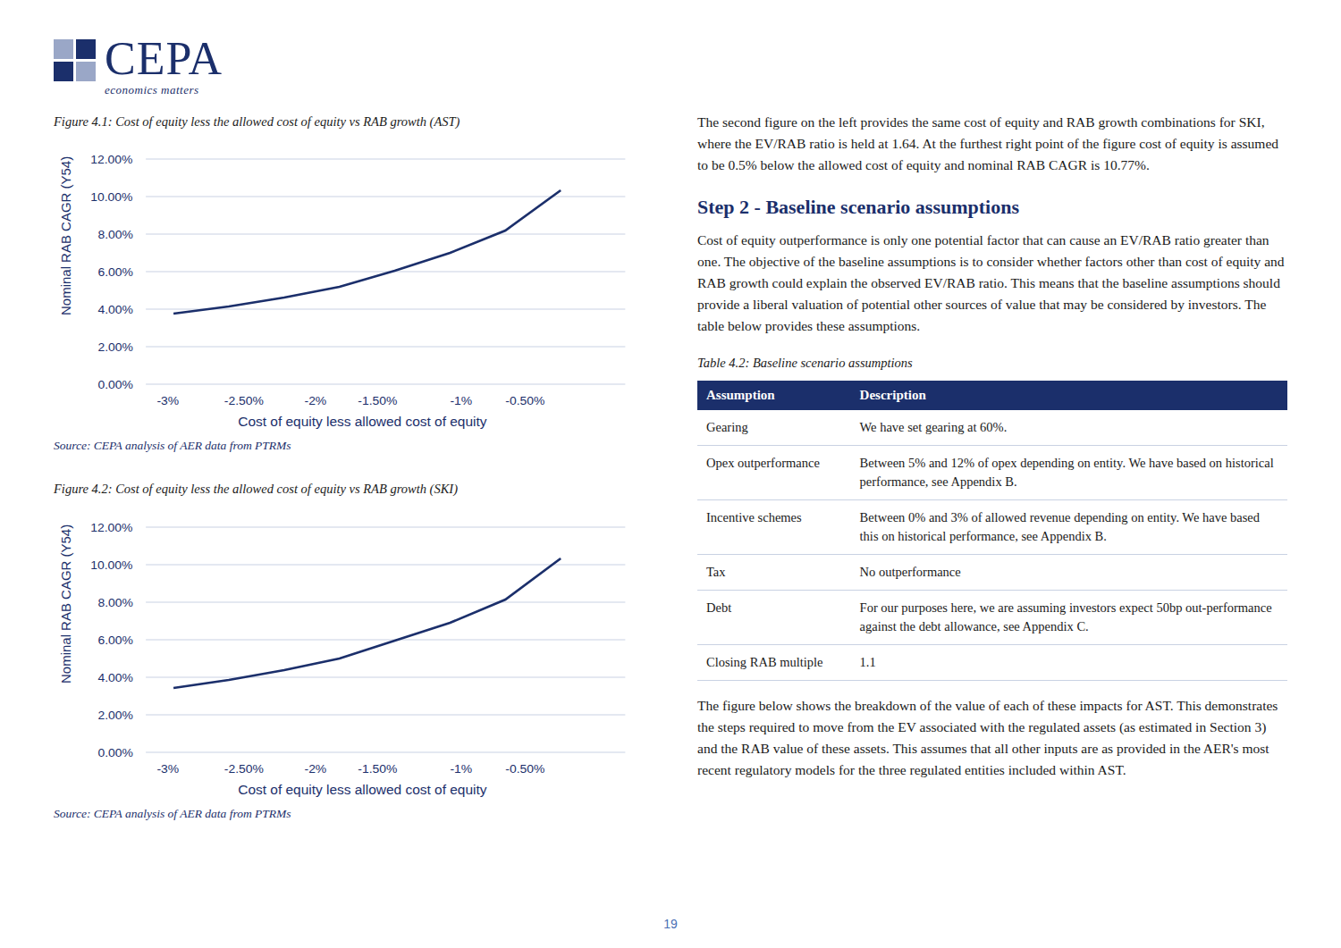CEPA
economics matters
Figure 4.1: Cost of equity less the allowed cost of equity vs RAB growth (AST)
Nominal RAB CAGR (Y54) 12.00% 10.00% 8.00% 6.00% 4.00% 2.00% 0.00% -3% -2.50% -2% -1.50% -1% -0.50% Cost of equity less allowed cost of equity
Source: CEPA analysis of AER data from PTRMs
Figure 4.2: Cost of equity less the allowed cost of equity vs RAB growth (SKI)
Nominal RAB CAGR (Y54) 12.00% 10.00% 8.00% 6.00% 4.00% 2.00% 0.00% -3% -2.50% -2% -1.50% -1% -0.50% Cost of equity less allowed cost of equity
Source: CEPA analysis of AER data from PTRMs
The second figure on the left provides the same cost of equity and RAB growth combinations for SKI, where the EV/RAB ratio is held at 1.64. At the furthest right point of the figure cost of equity is assumed to be 0.5% below the allowed cost of equity and nominal RAB CAGR is 10.77%.
Step 2 - Baseline scenario assumptions
Cost of equity outperformance is only one potential factor that can cause an EV/RAB ratio greater than one. The objective of the baseline assumptions is to consider whether factors other than cost of equity and RAB growth could explain the observed EV/RAB ratio. This means that the baseline assumptions should provide a liberal valuation of potential other sources of value that may be considered by investors. The table below provides these assumptions.
Table 4.2: Baseline scenario assumptions
| Assumption | Description |
| --- | --- |
| Gearing | We have set gearing at 60%. |
| Opex outperformance | Between 5% and 12% of opex depending on entity. We have based on historical performance, see Appendix B. |
| Incentive schemes | Between 0% and 3% of allowed revenue depending on entity. We have based this on historical performance, see Appendix B. |
| Tax | No outperformance |
| Debt | For our purposes here, we are assuming investors expect 50bp out-performance against the debt allowance, see Appendix C. |
| Closing RAB multiple | 1.1 |
The figure below shows the breakdown of the value of each of these impacts for AST. This demonstrates the steps required to move from the EV associated with the regulated assets (as estimated in Section 3) and the RAB value of these assets. This assumes that all other inputs are as provided in the AER's most recent regulatory models for the three regulated entities included within AST.
19